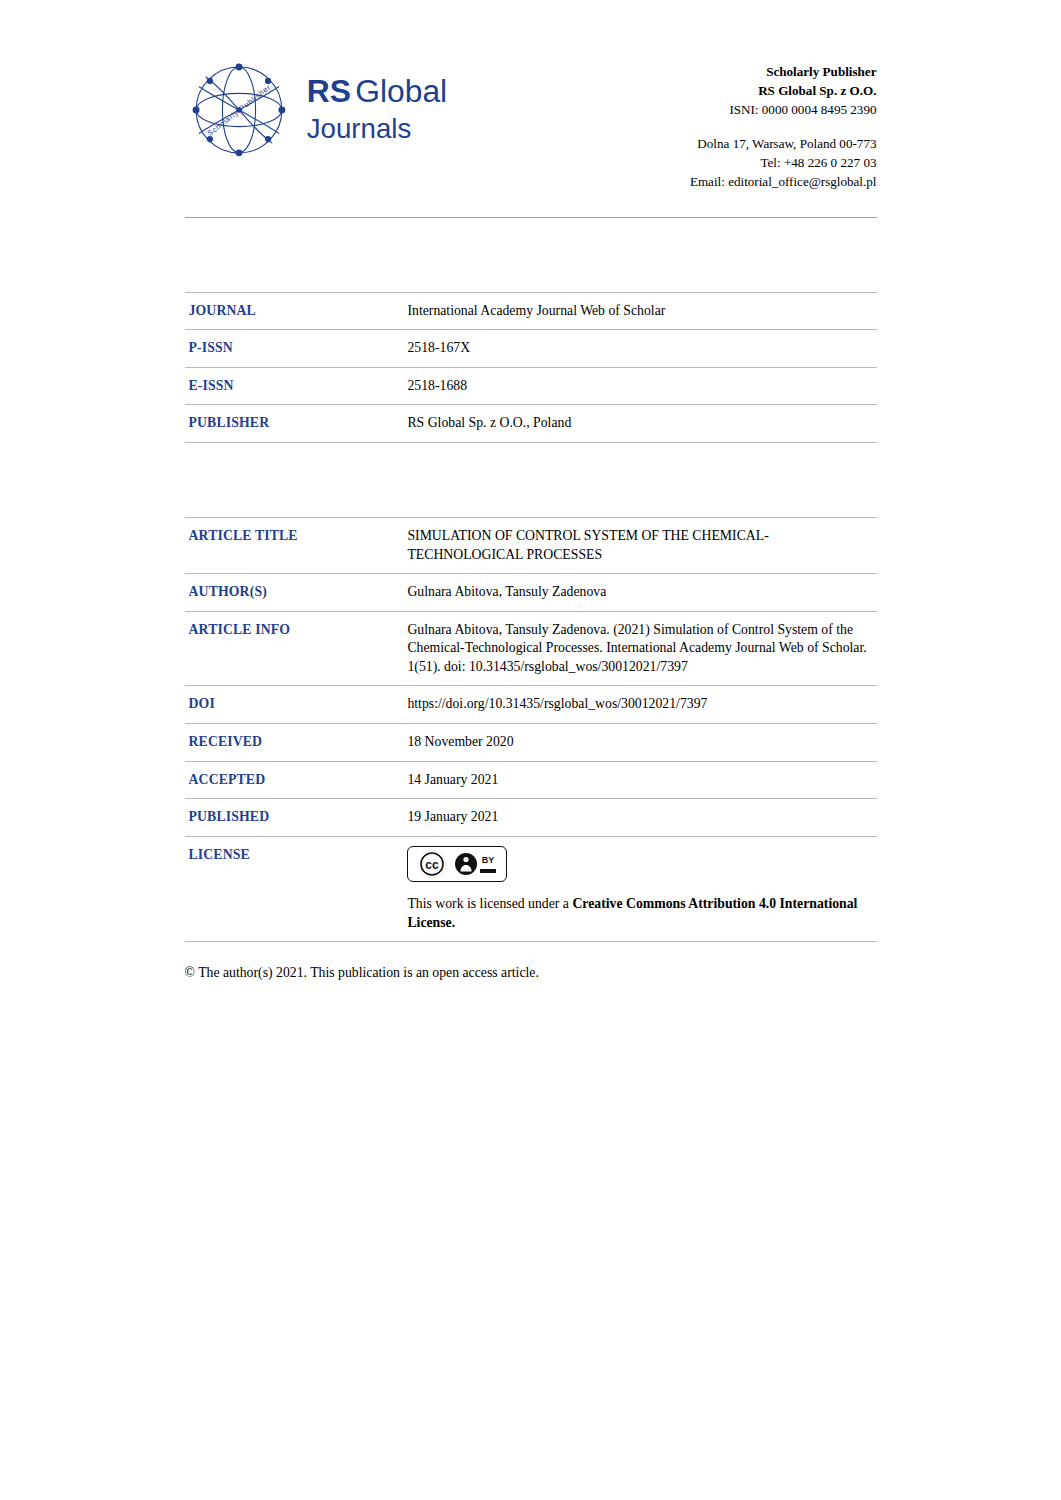RS Global Journals Scholarly Publisher RS Global Journals
Scholarly Publisher
RS Global Sp. z O.O.
ISNI: 0000 0004 8495 2390
Dolna 17, Warsaw, Poland 00-773
Tel: +48 226 0 227 03
Email: editorial_office@rsglobal.pl
| Journal | International Academy Journal Web of Scholar |
| p-ISSN | 2518-167X |
| e-ISSN | 2518-1688 |
| Publisher | RS Global Sp. z O.O., Poland |
| Article title | SIMULATION OF CONTROL SYSTEM OF THE CHEMICAL-TECHNOLOGICAL PROCESSES |
| Author(s) | Gulnara Abitova, Tansuly Zadenova |
| Article info | Gulnara Abitova, Tansuly Zadenova. (2021) Simulation of Control System of the Chemical-Technological Processes. International Academy Journal Web of Scholar. 1(51). doi: 10.31435/rsglobal_wos/30012021/7397 |
| DOI | https://doi.org/10.31435/rsglobal_wos/30012021/7397 |
| Received | 18 November 2020 |
| Accepted | 14 January 2021 |
| Published | 19 January 2021 |
| License | cc BY This work is licensed under a Creative Commons Attribution 4.0 International License. |
© The author(s) 2021. This publication is an open access article.